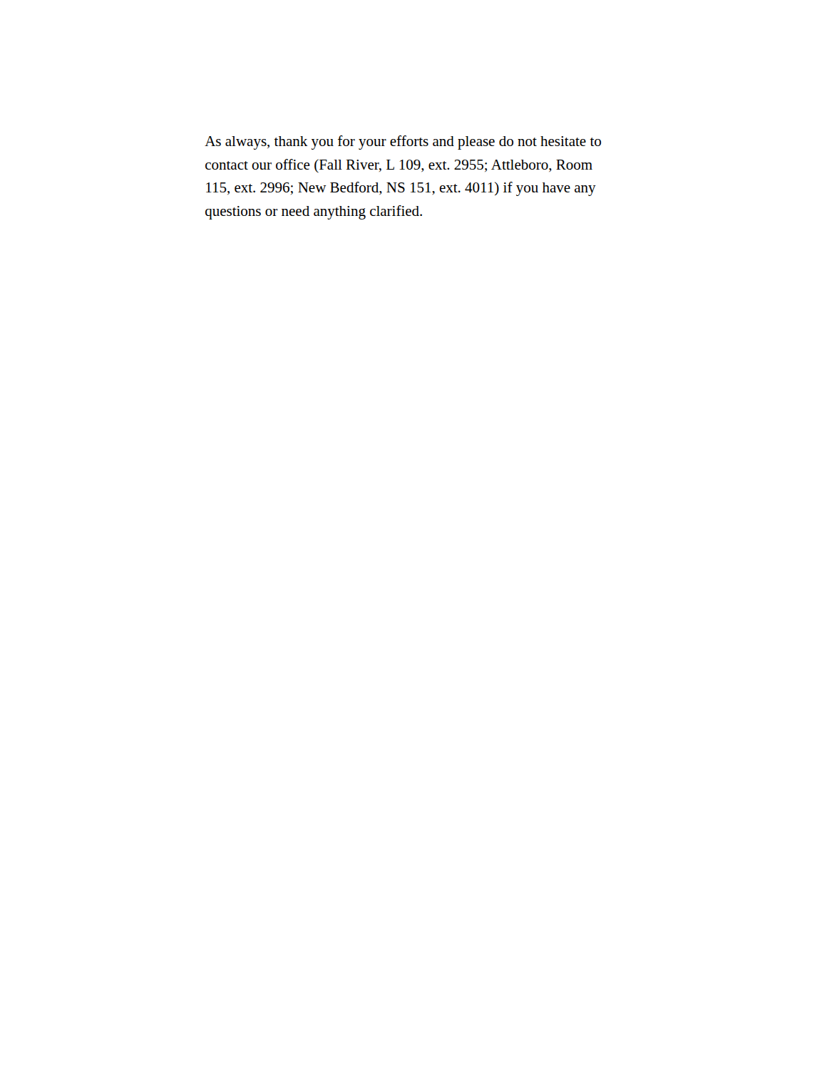As always, thank you for your efforts and please do not hesitate to contact our office (Fall River, L 109, ext. 2955; Attleboro, Room 115, ext. 2996; New Bedford, NS 151, ext. 4011) if you have any questions or need anything clarified.